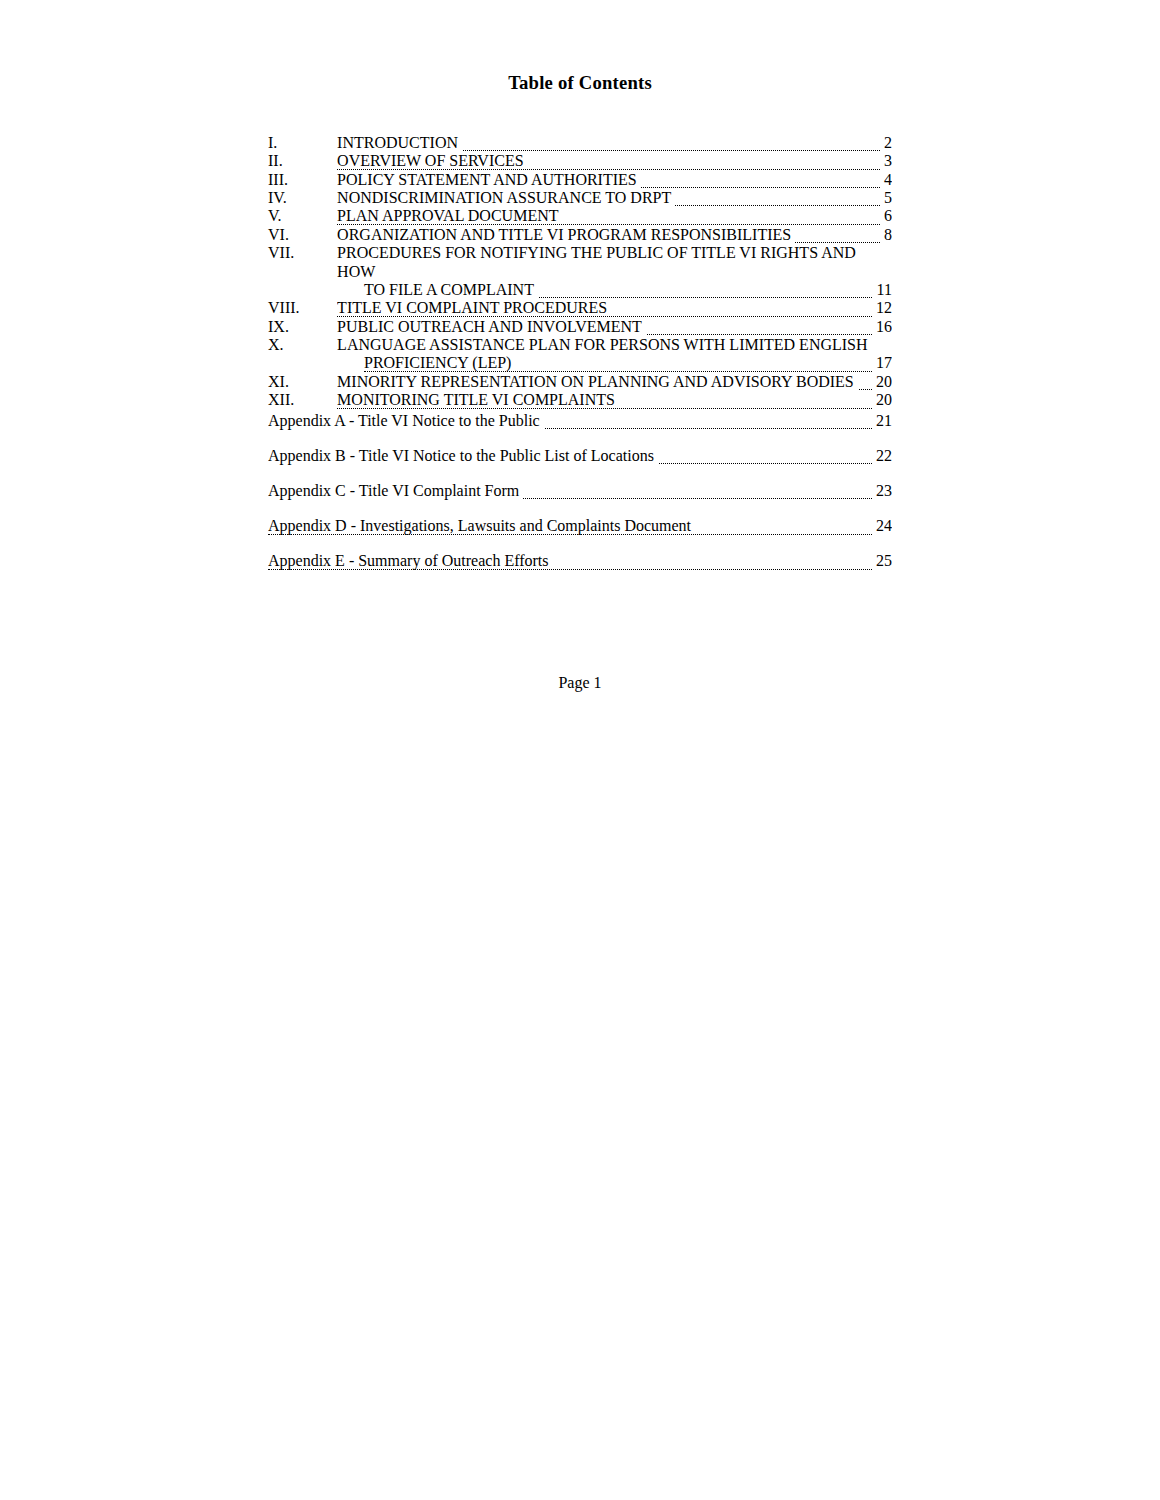Table of Contents
| I. | 2 INTRODUCTION |
| II. | 3 OVERVIEW OF SERVICES |
| III. | 4 POLICY STATEMENT AND AUTHORITIES |
| IV. | 5 NONDISCRIMINATION ASSURANCE TO DRPT |
| V. | 6 PLAN APPROVAL DOCUMENT |
| VI. | 8 ORGANIZATION AND TITLE VI PROGRAM RESPONSIBILITIES |
| VII. | PROCEDURES FOR NOTIFYING THE PUBLIC OF TITLE VI RIGHTS AND HOW 11 TO FILE A COMPLAINT |
| VIII. | 12 TITLE VI COMPLAINT PROCEDURES |
| IX. | 16 PUBLIC OUTREACH AND INVOLVEMENT |
| X. | LANGUAGE ASSISTANCE PLAN FOR PERSONS WITH LIMITED ENGLISH 17 PROFICIENCY (LEP) |
| XI. | 20 MINORITY REPRESENTATION ON PLANNING AND ADVISORY BODIES |
| XII. | 20 MONITORING TITLE VI COMPLAINTS |
21 Appendix A - Title VI Notice to the Public
22 Appendix B - Title VI Notice to the Public List of Locations
23 Appendix C - Title VI Complaint Form
24 Appendix D - Investigations, Lawsuits and Complaints Document
25 Appendix E - Summary of Outreach Efforts
Page 1